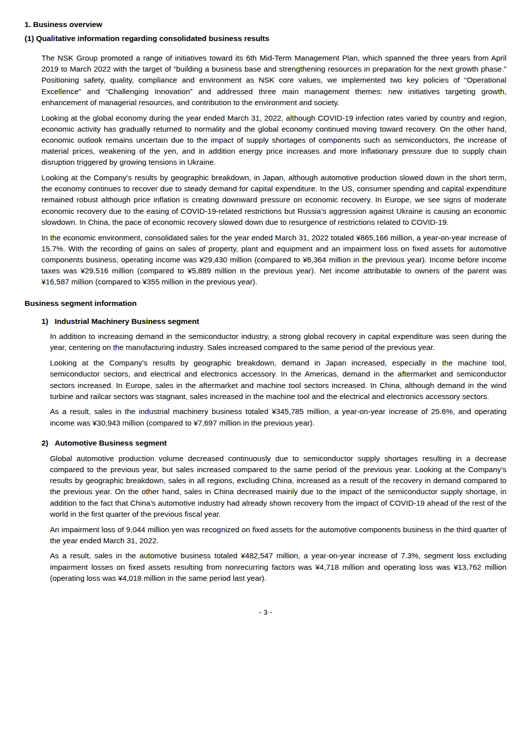1. Business overview
(1) Qualitative information regarding consolidated business results
The NSK Group promoted a range of initiatives toward its 6th Mid-Term Management Plan, which spanned the three years from April 2019 to March 2022 with the target of “building a business base and strengthening resources in preparation for the next growth phase.” Positioning safety, quality, compliance and environment as NSK core values, we implemented two key policies of “Operational Excellence” and “Challenging Innovation” and addressed three main management themes: new initiatives targeting growth, enhancement of managerial resources, and contribution to the environment and society.
Looking at the global economy during the year ended March 31, 2022, although COVID-19 infection rates varied by country and region, economic activity has gradually returned to normality and the global economy continued moving toward recovery. On the other hand, economic outlook remains uncertain due to the impact of supply shortages of components such as semiconductors, the increase of material prices, weakening of the yen, and in addition energy price increases and more inflationary pressure due to supply chain disruption triggered by growing tensions in Ukraine.
Looking at the Company’s results by geographic breakdown, in Japan, although automotive production slowed down in the short term, the economy continues to recover due to steady demand for capital expenditure. In the US, consumer spending and capital expenditure remained robust although price inflation is creating downward pressure on economic recovery. In Europe, we see signs of moderate economic recovery due to the easing of COVID-19-related restrictions but Russia’s aggression against Ukraine is causing an economic slowdown. In China, the pace of economic recovery slowed down due to resurgence of restrictions related to COVID-19.
In the economic environment, consolidated sales for the year ended March 31, 2022 totaled ¥865,166 million, a year-on-year increase of 15.7%. With the recording of gains on sales of property, plant and equipment and an impairment loss on fixed assets for automotive components business, operating income was ¥29,430 million (compared to ¥6,364 million in the previous year). Income before income taxes was ¥29,516 million (compared to ¥5,889 million in the previous year). Net income attributable to owners of the parent was ¥16,587 million (compared to ¥355 million in the previous year).
Business segment information
1) Industrial Machinery Business segment
In addition to increasing demand in the semiconductor industry, a strong global recovery in capital expenditure was seen during the year, centering on the manufacturing industry. Sales increased compared to the same period of the previous year.
Looking at the Company’s results by geographic breakdown, demand in Japan increased, especially in the machine tool, semiconductor sectors, and electrical and electronics accessory. In the Americas, demand in the aftermarket and semiconductor sectors increased. In Europe, sales in the aftermarket and machine tool sectors increased. In China, although demand in the wind turbine and railcar sectors was stagnant, sales increased in the machine tool and the electrical and electronics accessory sectors.
As a result, sales in the industrial machinery business totaled ¥345,785 million, a year-on-year increase of 25.6%, and operating income was ¥30,943 million (compared to ¥7,697 million in the previous year).
2) Automotive Business segment
Global automotive production volume decreased continuously due to semiconductor supply shortages resulting in a decrease compared to the previous year, but sales increased compared to the same period of the previous year. Looking at the Company’s results by geographic breakdown, sales in all regions, excluding China, increased as a result of the recovery in demand compared to the previous year. On the other hand, sales in China decreased mainly due to the impact of the semiconductor supply shortage, in addition to the fact that China’s automotive industry had already shown recovery from the impact of COVID-19 ahead of the rest of the world in the first quarter of the previous fiscal year.
An impairment loss of 9,044 million yen was recognized on fixed assets for the automotive components business in the third quarter of the year ended March 31, 2022.
As a result, sales in the automotive business totaled ¥482,547 million, a year-on-year increase of 7.3%, segment loss excluding impairment losses on fixed assets resulting from nonrecurring factors was ¥4,718 million and operating loss was ¥13,762 million (operating loss was ¥4,018 million in the same period last year).
- 3 -